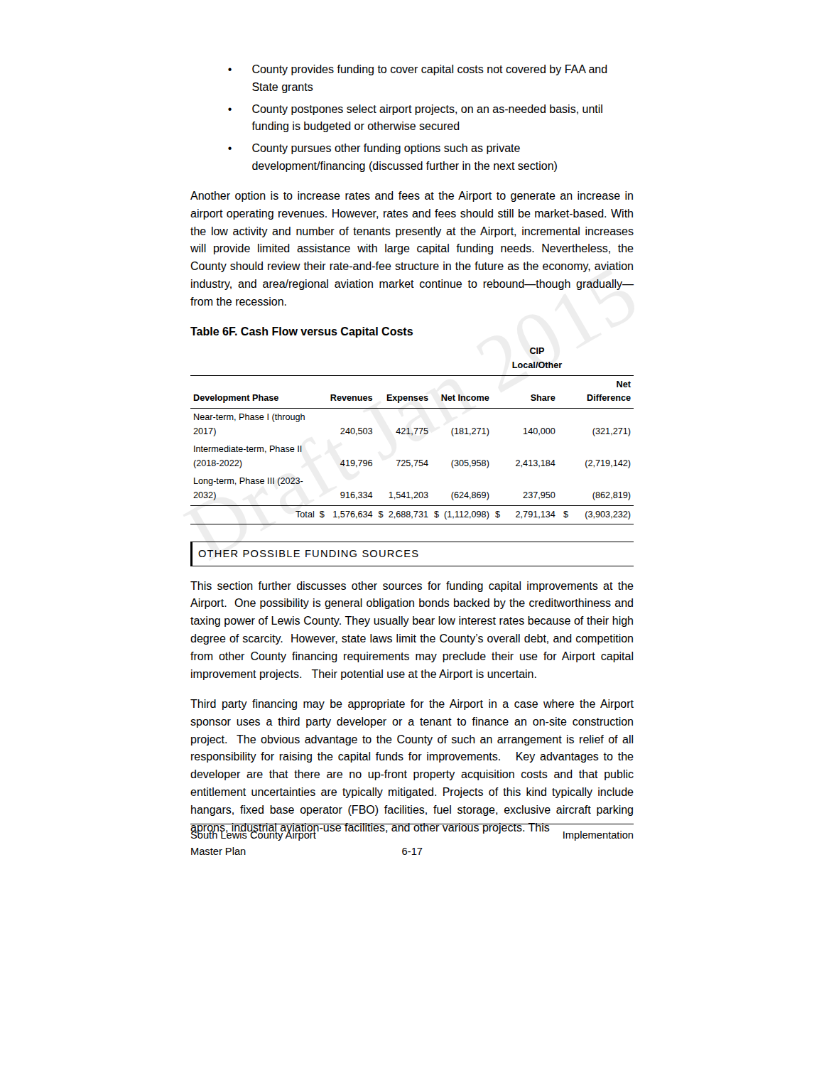Draft Jan 2015
County provides funding to cover capital costs not covered by FAA and State grants
County postpones select airport projects, on an as-needed basis, until funding is budgeted or otherwise secured
County pursues other funding options such as private development/financing (discussed further in the next section)
Another option is to increase rates and fees at the Airport to generate an increase in airport operating revenues. However, rates and fees should still be market-based. With the low activity and number of tenants presently at the Airport, incremental increases will provide limited assistance with large capital funding needs. Nevertheless, the County should review their rate-and-fee structure in the future as the economy, aviation industry, and area/regional aviation market continue to rebound—though gradually—from the recession.
Table 6F. Cash Flow versus Capital Costs
| | | | | | CIP Local/Other | |
| --- | --- | --- | --- | --- | --- | --- |
| Development Phase | Revenues | Expenses | Net Income | | Share | | Net Difference |
| Near-term, Phase I (through 2017) | 240,503 | 421,775 | (181,271) | | 140,000 | | (321,271) |
| Intermediate-term, Phase II (2018-2022) | 419,796 | 725,754 | (305,958) | | 2,413,184 | | (2,719,142) |
| Long-term, Phase III (2023-2032) | 916,334 | 1,541,203 | (624,869) | | 237,950 | | (862,819) |
| Total $ | 1,576,634 | $ 2,688,731 | $ (1,112,098) | $ | 2,791,134 | $ | (3,903,232) |
OTHER POSSIBLE FUNDING SOURCES
This section further discusses other sources for funding capital improvements at the Airport. One possibility is general obligation bonds backed by the creditworthiness and taxing power of Lewis County. They usually bear low interest rates because of their high degree of scarcity. However, state laws limit the County’s overall debt, and competition from other County financing requirements may preclude their use for Airport capital improvement projects. Their potential use at the Airport is uncertain.
Third party financing may be appropriate for the Airport in a case where the Airport sponsor uses a third party developer or a tenant to finance an on-site construction project. The obvious advantage to the County of such an arrangement is relief of all responsibility for raising the capital funds for improvements. Key advantages to the developer are that there are no up-front property acquisition costs and that public entitlement uncertainties are typically mitigated. Projects of this kind typically include hangars, fixed base operator (FBO) facilities, fuel storage, exclusive aircraft parking aprons, industrial aviation-use facilities, and other various projects. This
South Lewis County Airport Implementation
Master Plan 6-17